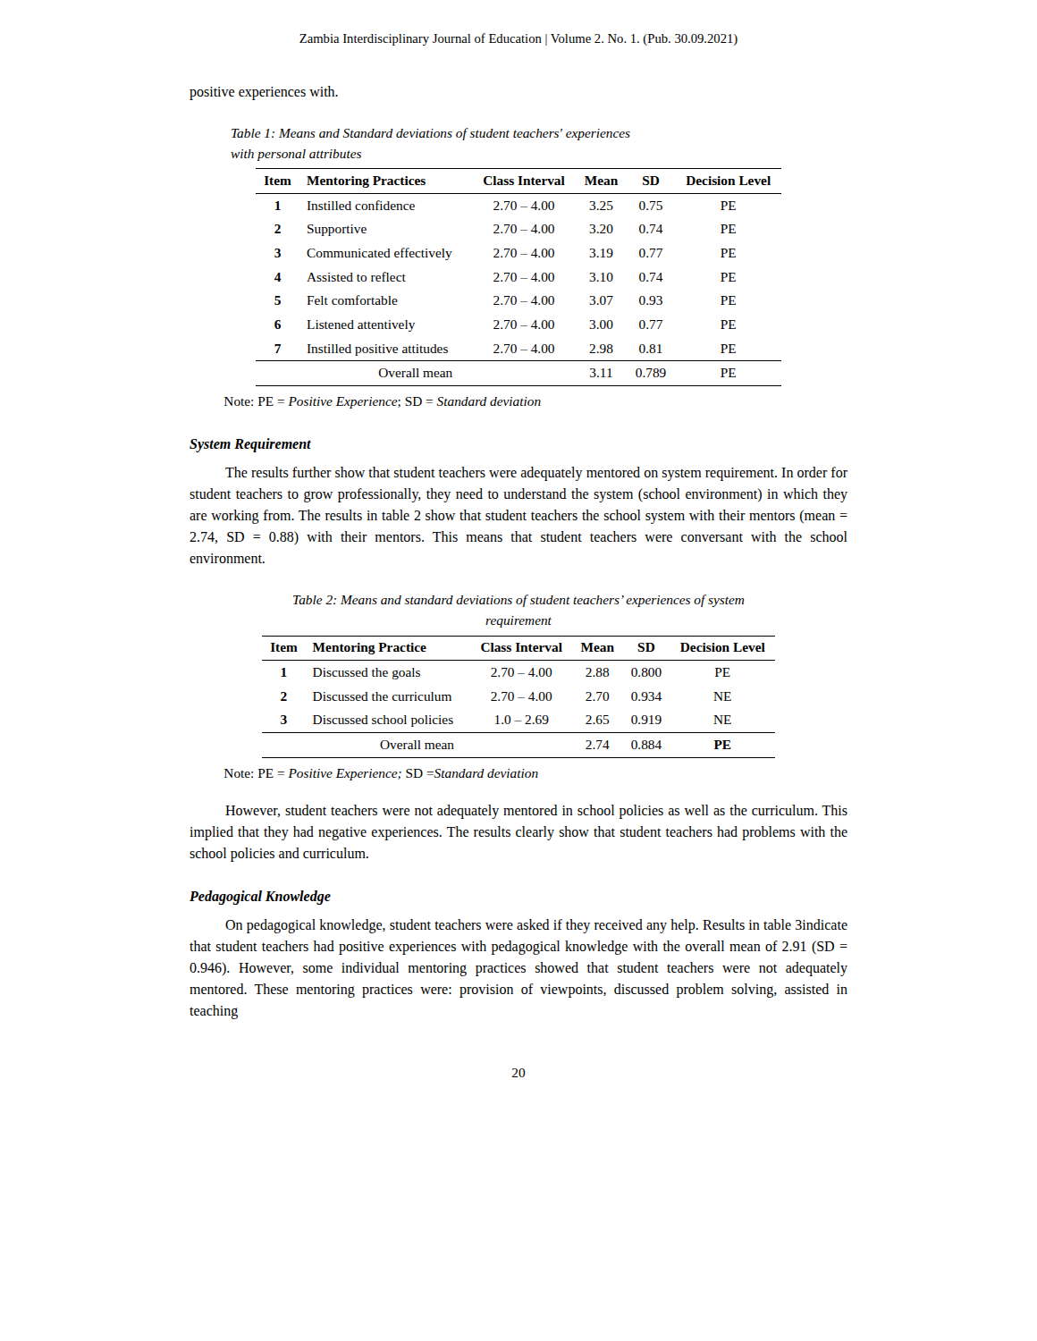Zambia Interdisciplinary Journal of Education | Volume 2. No. 1. (Pub. 30.09.2021)
positive experiences with.
Table 1: Means and Standard deviations of student teachers' experiences with personal attributes
| Item | Mentoring Practices | Class Interval | Mean | SD | Decision Level |
| --- | --- | --- | --- | --- | --- |
| 1 | Instilled confidence | 2.70 – 4.00 | 3.25 | 0.75 | PE |
| 2 | Supportive | 2.70 – 4.00 | 3.20 | 0.74 | PE |
| 3 | Communicated effectively | 2.70 – 4.00 | 3.19 | 0.77 | PE |
| 4 | Assisted to reflect | 2.70 – 4.00 | 3.10 | 0.74 | PE |
| 5 | Felt comfortable | 2.70 – 4.00 | 3.07 | 0.93 | PE |
| 6 | Listened attentively | 2.70 – 4.00 | 3.00 | 0.77 | PE |
| 7 | Instilled positive attitudes | 2.70 – 4.00 | 2.98 | 0.81 | PE |
| Overall mean | 3.11 | 0.789 | PE |
Note: PE = Positive Experience; SD = Standard deviation
System Requirement
The results further show that student teachers were adequately mentored on system requirement. In order for student teachers to grow professionally, they need to understand the system (school environment) in which they are working from. The results in table 2 show that student teachers the school system with their mentors (mean = 2.74, SD = 0.88) with their mentors. This means that student teachers were conversant with the school environment.
Table 2: Means and standard deviations of student teachers’ experiences of system requirement
| Item | Mentoring Practice | Class Interval | Mean | SD | Decision Level |
| --- | --- | --- | --- | --- | --- |
| 1 | Discussed the goals | 2.70 – 4.00 | 2.88 | 0.800 | PE |
| 2 | Discussed the curriculum | 2.70 – 4.00 | 2.70 | 0.934 | NE |
| 3 | Discussed school policies | 1.0 – 2.69 | 2.65 | 0.919 | NE |
| Overall mean | 2.74 | 0.884 | PE |
Note: PE = Positive Experience; SD =Standard deviation
However, student teachers were not adequately mentored in school policies as well as the curriculum. This implied that they had negative experiences. The results clearly show that student teachers had problems with the school policies and curriculum.
Pedagogical Knowledge
On pedagogical knowledge, student teachers were asked if they received any help. Results in table 3indicate that student teachers had positive experiences with pedagogical knowledge with the overall mean of 2.91 (SD = 0.946). However, some individual mentoring practices showed that student teachers were not adequately mentored. These mentoring practices were: provision of viewpoints, discussed problem solving, assisted in teaching
20